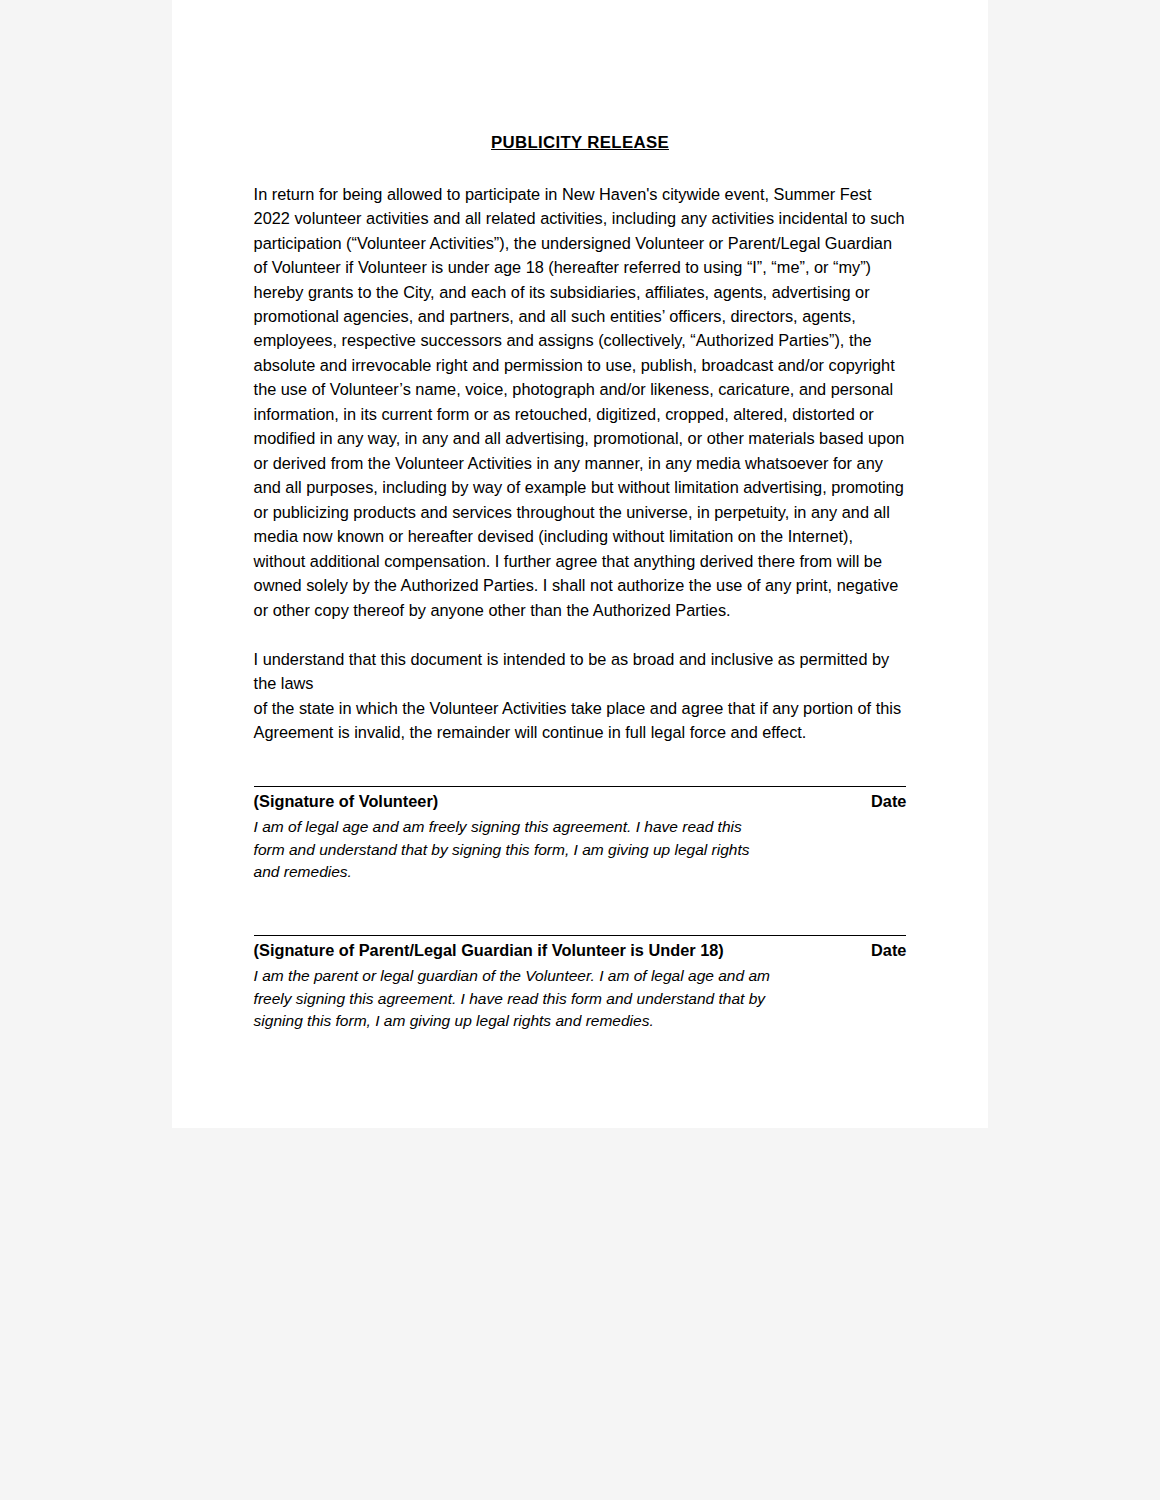PUBLICITY RELEASE
In return for being allowed to participate in New Haven's citywide event, Summer Fest 2022 volunteer activities and all related activities, including any activities incidental to such participation (“Volunteer Activities”), the undersigned Volunteer or Parent/Legal Guardian of Volunteer if Volunteer is under age 18 (hereafter referred to using “I”, “me”, or “my”) hereby grants to the City, and each of its subsidiaries, affiliates, agents, advertising or promotional agencies, and partners, and all such entities’ officers, directors, agents, employees, respective successors and assigns (collectively, “Authorized Parties”), the absolute and irrevocable right and permission to use, publish, broadcast and/or copyright the use of Volunteer’s name, voice, photograph and/or likeness, caricature, and personal information, in its current form or as retouched, digitized, cropped, altered, distorted or modified in any way, in any and all advertising, promotional, or other materials based upon or derived from the Volunteer Activities in any manner, in any media whatsoever for any and all purposes, including by way of example but without limitation advertising, promoting or publicizing products and services throughout the universe, in perpetuity, in any and all media now known or hereafter devised (including without limitation on the Internet), without additional compensation. I further agree that anything derived there from will be owned solely by the Authorized Parties. I shall not authorize the use of any print, negative or other copy thereof by anyone other than the Authorized Parties.
I understand that this document is intended to be as broad and inclusive as permitted by the laws
of the state in which the Volunteer Activities take place and agree that if any portion of this
Agreement is invalid, the remainder will continue in full legal force and effect.
(Signature of Volunteer) Date
I am of legal age and am freely signing this agreement. I have read this form and understand that by signing this form, I am giving up legal rights and remedies.
(Signature of Parent/Legal Guardian if Volunteer is Under 18) Date
I am the parent or legal guardian of the Volunteer. I am of legal age and am freely signing this agreement. I have read this form and understand that by signing this form, I am giving up legal rights and remedies.